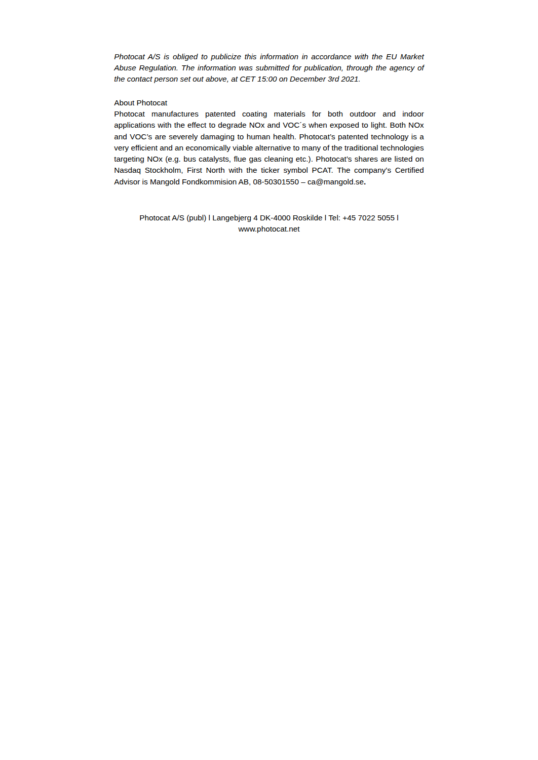Photocat A/S is obliged to publicize this information in accordance with the EU Market Abuse Regulation. The information was submitted for publication, through the agency of the contact person set out above, at CET 15:00 on December 3rd 2021.
About Photocat
Photocat manufactures patented coating materials for both outdoor and indoor applications with the effect to degrade NOx and VOC´s when exposed to light. Both NOx and VOC’s are severely damaging to human health. Photocat’s patented technology is a very efficient and an economically viable alternative to many of the traditional technologies targeting NOx (e.g. bus catalysts, flue gas cleaning etc.). Photocat’s shares are listed on Nasdaq Stockholm, First North with the ticker symbol PCAT. The company’s Certified Advisor is Mangold Fondkommision AB, 08-50301550 – ca@mangold.se.
Photocat A/S (publ) l Langebjerg 4 DK-4000 Roskilde l Tel: +45 7022 5055 l www.photocat.net